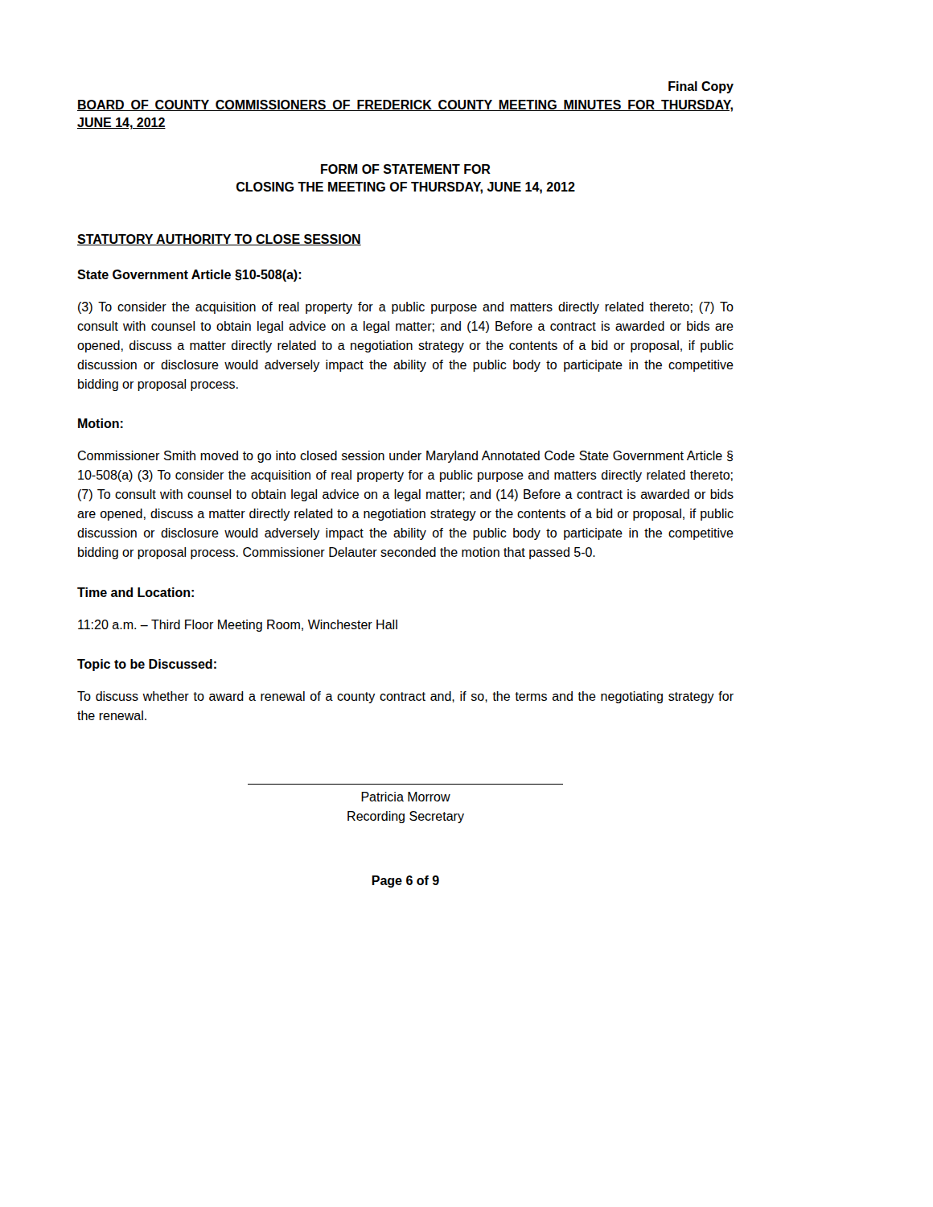Final Copy
BOARD OF COUNTY COMMISSIONERS OF FREDERICK COUNTY MEETING MINUTES FOR THURSDAY, JUNE 14, 2012
FORM OF STATEMENT FOR
CLOSING THE MEETING OF THURSDAY, JUNE 14, 2012
STATUTORY AUTHORITY TO CLOSE SESSION
State Government Article §10-508(a):
(3) To consider the acquisition of real property for a public purpose and matters directly related thereto; (7) To consult with counsel to obtain legal advice on a legal matter; and (14) Before a contract is awarded or bids are opened, discuss a matter directly related to a negotiation strategy or the contents of a bid or proposal, if public discussion or disclosure would adversely impact the ability of the public body to participate in the competitive bidding or proposal process.
Motion:
Commissioner Smith moved to go into closed session under Maryland Annotated Code State Government Article § 10-508(a) (3) To consider the acquisition of real property for a public purpose and matters directly related thereto; (7) To consult with counsel to obtain legal advice on a legal matter; and (14) Before a contract is awarded or bids are opened, discuss a matter directly related to a negotiation strategy or the contents of a bid or proposal, if public discussion or disclosure would adversely impact the ability of the public body to participate in the competitive bidding or proposal process. Commissioner Delauter seconded the motion that passed 5-0.
Time and Location:
11:20 a.m. – Third Floor Meeting Room, Winchester Hall
Topic to be Discussed:
To discuss whether to award a renewal of a county contract and, if so, the terms and the negotiating strategy for the renewal.
Patricia Morrow
Recording Secretary
Page 6 of 9